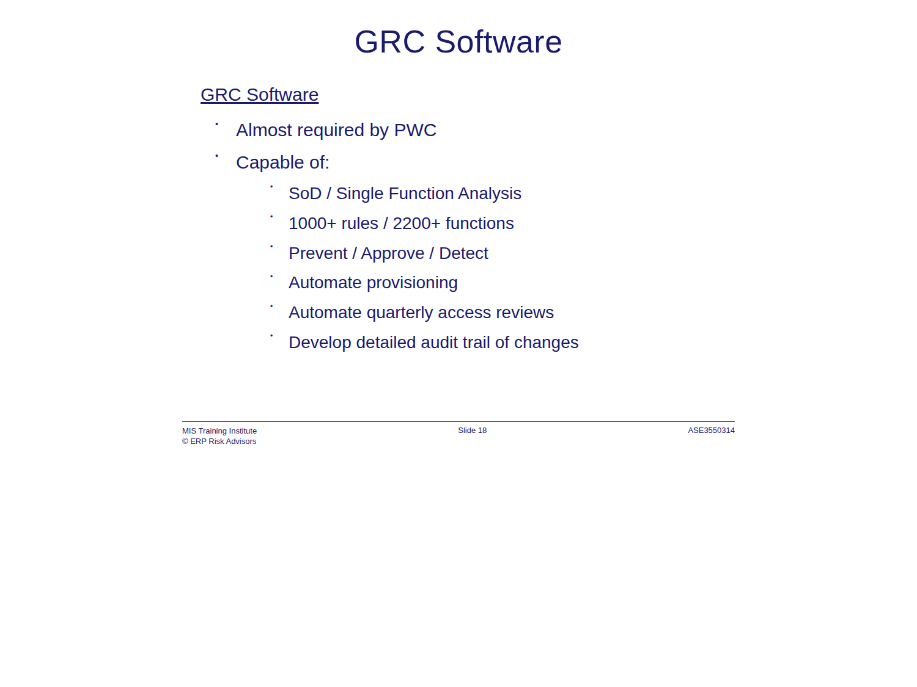GRC Software
GRC Software
Almost required by PWC
Capable of:
SoD / Single Function Analysis
1000+ rules / 2200+ functions
Prevent / Approve / Detect
Automate provisioning
Automate quarterly access reviews
Develop detailed audit trail of changes
MIS Training Institute
© ERP Risk Advisors
Slide 18
ASE3550314